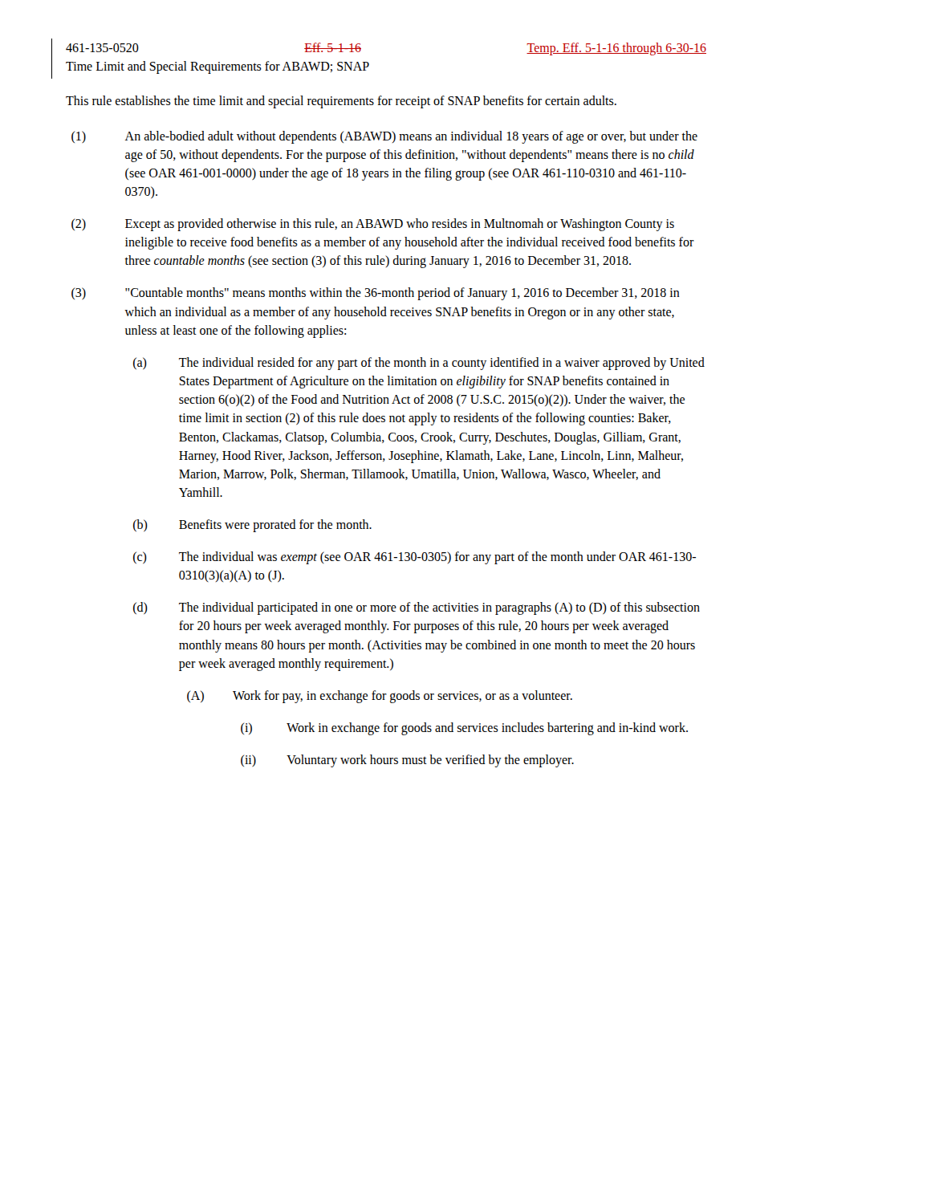461-135-0520 Eff. 5-1-16 Temp. Eff. 5-1-16 through 6-30-16
Time Limit and Special Requirements for ABAWD; SNAP
This rule establishes the time limit and special requirements for receipt of SNAP benefits for certain adults.
(1)
An able-bodied adult without dependents (ABAWD) means an individual 18 years of age or over, but under the age of 50, without dependents. For the purpose of this definition, "without dependents" means there is no child (see OAR 461-001-0000) under the age of 18 years in the filing group (see OAR 461-110-0310 and 461-110-0370).
(2)
Except as provided otherwise in this rule, an ABAWD who resides in Multnomah or Washington County is ineligible to receive food benefits as a member of any household after the individual received food benefits for three countable months (see section (3) of this rule) during January 1, 2016 to December 31, 2018.
(3)
"Countable months" means months within the 36-month period of January 1, 2016 to December 31, 2018 in which an individual as a member of any household receives SNAP benefits in Oregon or in any other state, unless at least one of the following applies:
(a)
The individual resided for any part of the month in a county identified in a waiver approved by United States Department of Agriculture on the limitation on eligibility for SNAP benefits contained in section 6(o)(2) of the Food and Nutrition Act of 2008 (7 U.S.C. 2015(o)(2)). Under the waiver, the time limit in section (2) of this rule does not apply to residents of the following counties: Baker, Benton, Clackamas, Clatsop, Columbia, Coos, Crook, Curry, Deschutes, Douglas, Gilliam, Grant, Harney, Hood River, Jackson, Jefferson, Josephine, Klamath, Lake, Lane, Lincoln, Linn, Malheur, Marion, Marrow, Polk, Sherman, Tillamook, Umatilla, Union, Wallowa, Wasco, Wheeler, and Yamhill.
(b)
Benefits were prorated for the month.
(c)
The individual was exempt (see OAR 461-130-0305) for any part of the month under OAR 461-130-0310(3)(a)(A) to (J).
(d)
The individual participated in one or more of the activities in paragraphs (A) to (D) of this subsection for 20 hours per week averaged monthly. For purposes of this rule, 20 hours per week averaged monthly means 80 hours per month. (Activities may be combined in one month to meet the 20 hours per week averaged monthly requirement.)
(A)
Work for pay, in exchange for goods or services, or as a volunteer.
(i)
Work in exchange for goods and services includes bartering and in-kind work.
(ii)
Voluntary work hours must be verified by the employer.